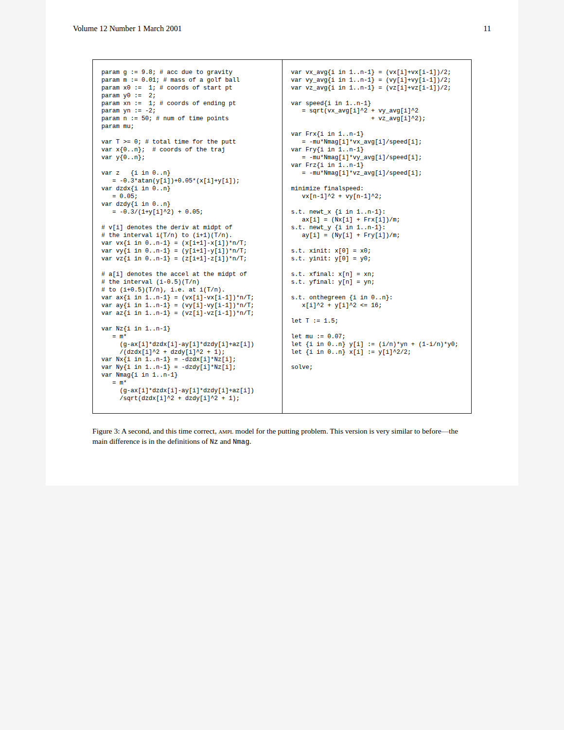Volume 12 Number 1 March 2001 11
param g := 9.8; # acc due to gravity
param m := 0.01; # mass of a golf ball
param x0 :=  1; # coords of start pt
param y0 :=  2;
param xn :=  1; # coords of ending pt
param yn := -2;
param n := 50; # num of time points
param mu;

var T >= 0; # total time for the putt
var x{0..n};  # coords of the traj
var y{0..n};

var z   {i in 0..n}
   = -0.3*atan(y[i])+0.05*(x[i]+y[i]);
var dzdx{i in 0..n}
   = 0.05;
var dzdy{i in 0..n}
   = -0.3/(1+y[i]^2) + 0.05;

# v[i] denotes the deriv at midpt of
# the interval i(T/n) to (i+1)(T/n).
var vx{i in 0..n-1} = (x[i+1]-x[i])*n/T;
var vy{i in 0..n-1} = (y[i+1]-y[i])*n/T;
var vz{i in 0..n-1} = (z[i+1]-z[i])*n/T;

# a[i] denotes the accel at the midpt of
# the interval (i-0.5)(T/n)
# to (i+0.5)(T/n), i.e. at i(T/n).
var ax{i in 1..n-1} = (vx[i]-vx[i-1])*n/T;
var ay{i in 1..n-1} = (vy[i]-vy[i-1])*n/T;
var az{i in 1..n-1} = (vz[i]-vz[i-1])*n/T;

var Nz{i in 1..n-1}
   = m*
     (g-ax[i]*dzdx[i]-ay[i]*dzdy[i]+az[i])
     /(dzdx[i]^2 + dzdy[i]^2 + 1);
var Nx{i in 1..n-1} = -dzdx[i]*Nz[i];
var Ny{i in 1..n-1} = -dzdy[i]*Nz[i];
var Nmag{i in 1..n-1}
   = m*
     (g-ax[i]*dzdx[i]-ay[i]*dzdy[i]+az[i])
     /sqrt(dzdx[i]^2 + dzdy[i]^2 + 1);
var vx_avg{i in 1..n-1} = (vx[i]+vx[i-1])/2;
var vy_avg{i in 1..n-1} = (vy[i]+vy[i-1])/2;
var vz_avg{i in 1..n-1} = (vz[i]+vz[i-1])/2;

var speed{i in 1..n-1}
   = sqrt(vx_avg[i]^2 + vy_avg[i]^2
                      + vz_avg[i]^2);

var Frx{i in 1..n-1}
   = -mu*Nmag[i]*vx_avg[i]/speed[i];
var Fry{i in 1..n-1}
   = -mu*Nmag[i]*vy_avg[i]/speed[i];
var Frz{i in 1..n-1}
   = -mu*Nmag[i]*vz_avg[i]/speed[i];

minimize finalspeed:
   vx[n-1]^2 + vy[n-1]^2;

s.t. newt_x {i in 1..n-1}:
   ax[i] = (Nx[i] + Frx[i])/m;
s.t. newt_y {i in 1..n-1}:
   ay[i] = (Ny[i] + Fry[i])/m;

s.t. xinit: x[0] = x0;
s.t. yinit: y[0] = y0;

s.t. xfinal: x[n] = xn;
s.t. yfinal: y[n] = yn;

s.t. onthegreen {i in 0..n}:
   x[i]^2 + y[i]^2 <= 16;

let T := 1.5;

let mu := 0.07;
let {i in 0..n} y[i] := (i/n)*yn + (1-i/n)*y0;
let {i in 0..n} x[i] := y[i]^2/2;

solve;
Figure 3: A second, and this time correct, ampl model for the putting problem. This version is very similar to before—the main difference is in the definitions of Nz and Nmag.